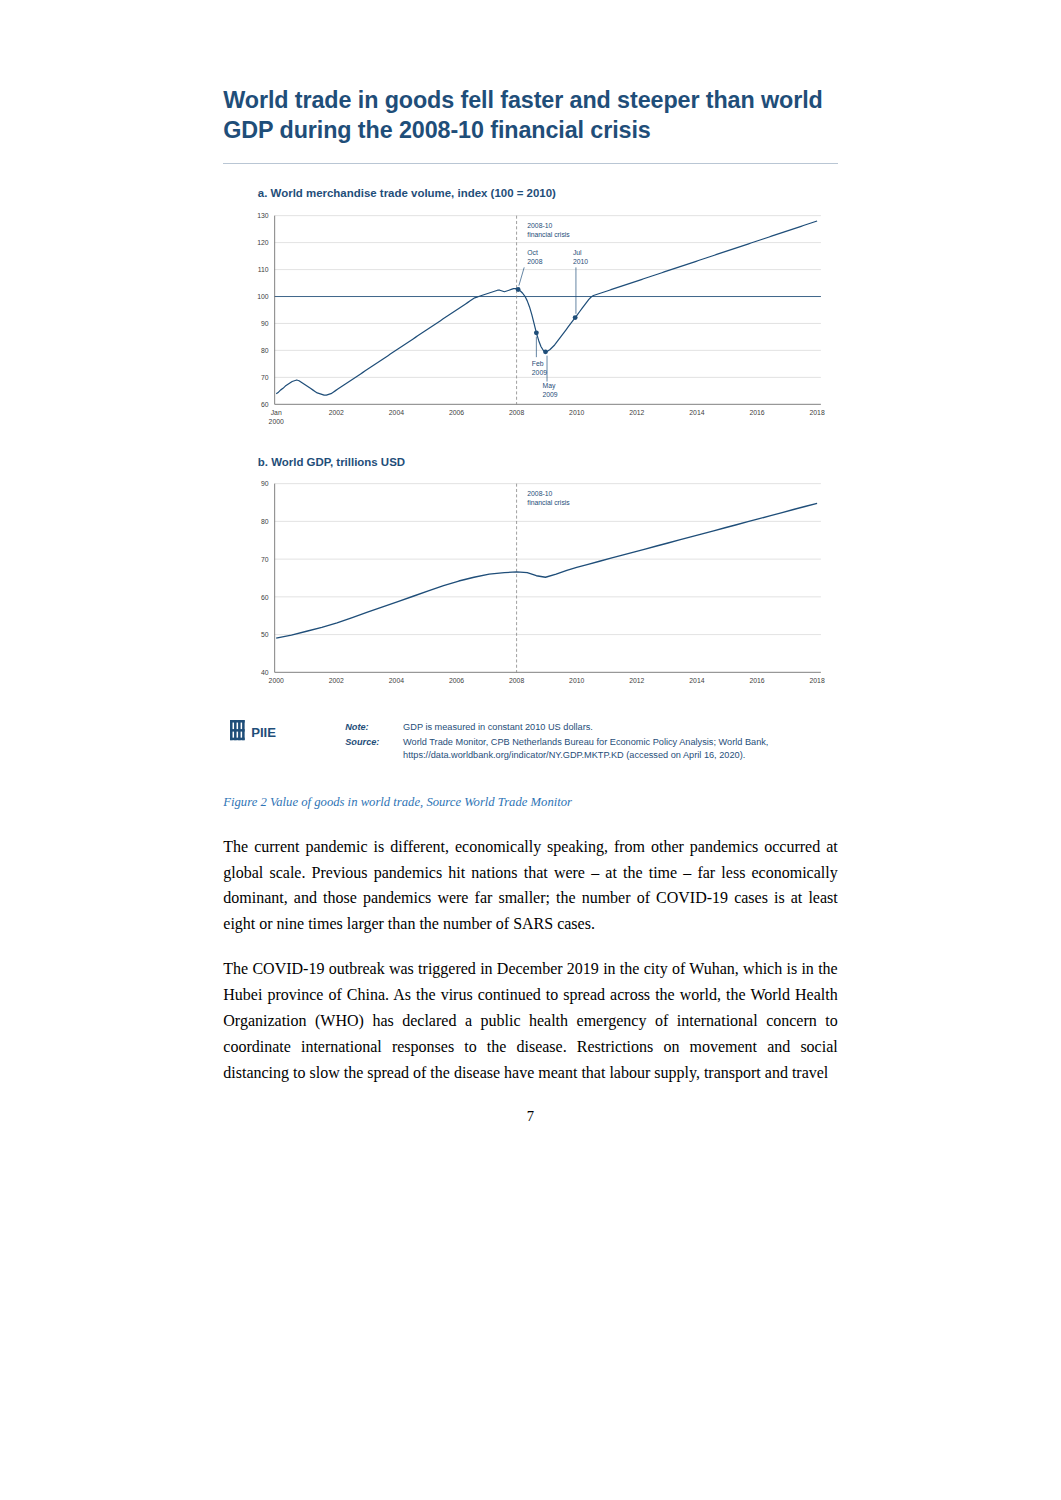World trade in goods fell faster and steeper than world GDP during the 2008-10 financial crisis
a. World merchandise trade volume, index (100 = 2010)
130 120 110 100 90 80 70 60 Jan 2000 2002 2004 2006 2008 2010 2012 2014 2016 2018 2008-10 financial crisis Oct 2008 Jul 2010 Feb 2009 May 2009
b. World GDP, trillions USD
90 80 70 60 50 40 2000 2002 2004 2006 2008 2010 2012 2014 2016 2018 2008-10 financial crisis
PIIE
| Note: | GDP is measured in constant 2010 US dollars. |
| Source: | World Trade Monitor, CPB Netherlands Bureau for Economic Policy Analysis; World Bank, https://data.worldbank.org/indicator/NY.GDP.MKTP.KD (accessed on April 16, 2020). |
Figure 2 Value of goods in world trade, Source World Trade Monitor
The current pandemic is different, economically speaking, from other pandemics occurred at global scale. Previous pandemics hit nations that were – at the time – far less economically dominant, and those pandemics were far smaller; the number of COVID-19 cases is at least eight or nine times larger than the number of SARS cases.
The COVID-19 outbreak was triggered in December 2019 in the city of Wuhan, which is in the Hubei province of China. As the virus continued to spread across the world, the World Health Organization (WHO) has declared a public health emergency of international concern to coordinate international responses to the disease. Restrictions on movement and social distancing to slow the spread of the disease have meant that labour supply, transport and travel
7